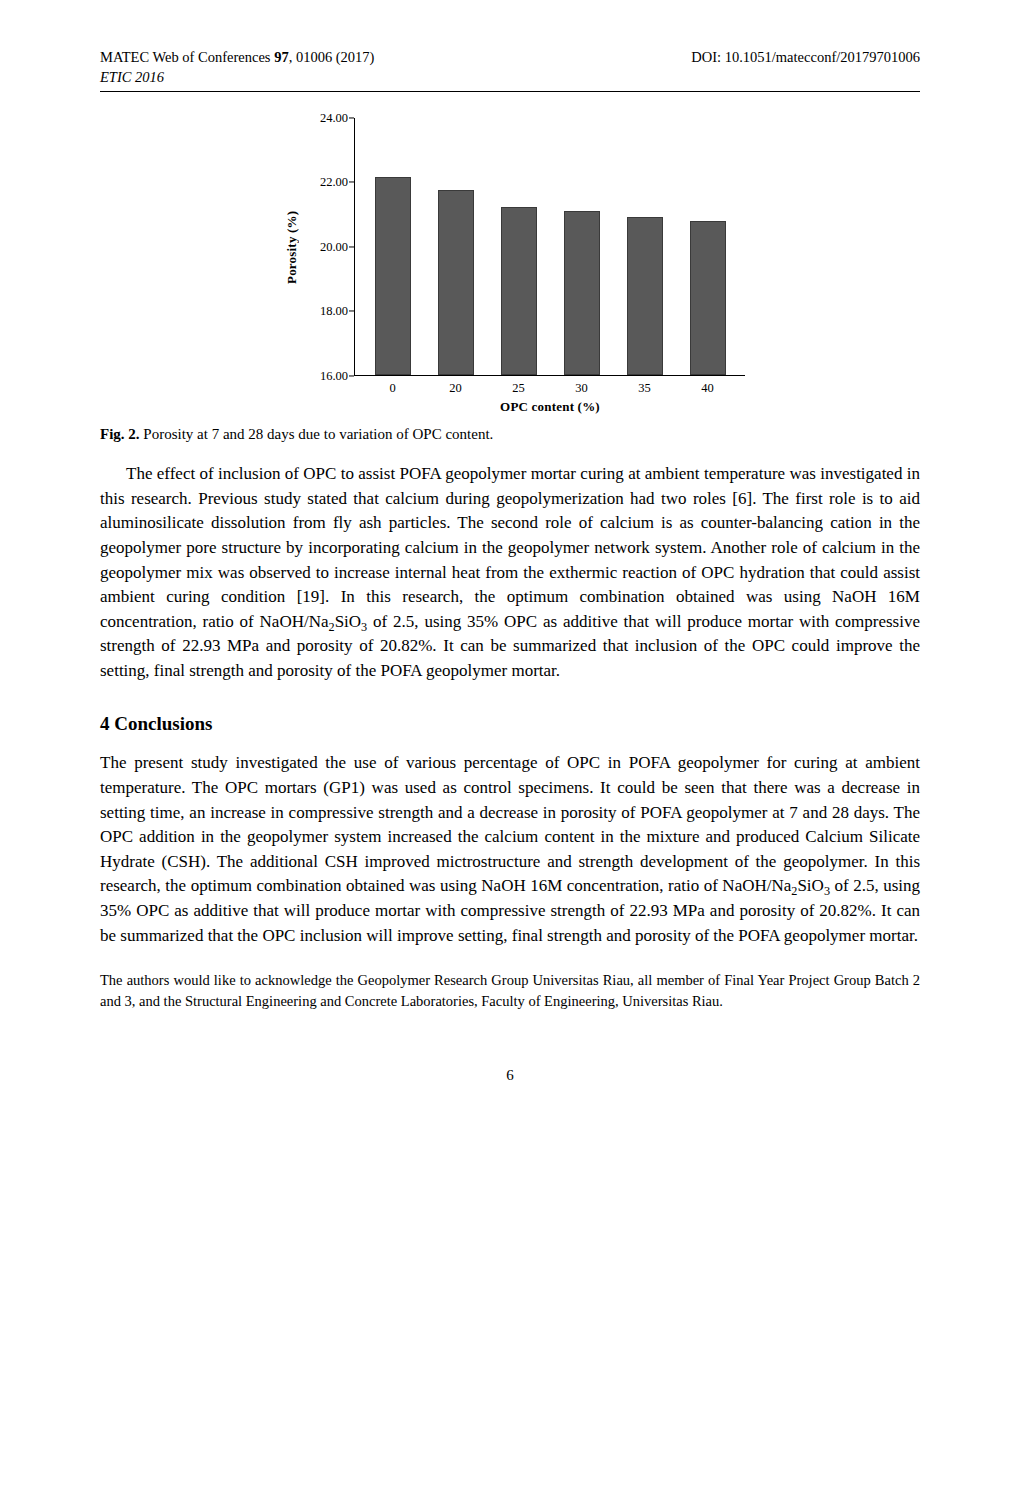MATEC Web of Conferences 97, 01006 (2017) ETIC 2016
DOI: 10.1051/matecconf/20179701006
Porosity (%)
24.00 22.00 20.00 18.00 16.00
02025303540
OPC content (%)
Fig. 2. Porosity at 7 and 28 days due to variation of OPC content.
The effect of inclusion of OPC to assist POFA geopolymer mortar curing at ambient temperature was investigated in this research. Previous study stated that calcium during geopolymerization had two roles [6]. The first role is to aid aluminosilicate dissolution from fly ash particles. The second role of calcium is as counter-balancing cation in the geopolymer pore structure by incorporating calcium in the geopolymer network system. Another role of calcium in the geopolymer mix was observed to increase internal heat from the exthermic reaction of OPC hydration that could assist ambient curing condition [19]. In this research, the optimum combination obtained was using NaOH 16M concentration, ratio of NaOH/Na2SiO3 of 2.5, using 35% OPC as additive that will produce mortar with compressive strength of 22.93 MPa and porosity of 20.82%. It can be summarized that inclusion of the OPC could improve the setting, final strength and porosity of the POFA geopolymer mortar.
4 Conclusions
The present study investigated the use of various percentage of OPC in POFA geopolymer for curing at ambient temperature. The OPC mortars (GP1) was used as control specimens. It could be seen that there was a decrease in setting time, an increase in compressive strength and a decrease in porosity of POFA geopolymer at 7 and 28 days. The OPC addition in the geopolymer system increased the calcium content in the mixture and produced Calcium Silicate Hydrate (CSH). The additional CSH improved mictrostructure and strength development of the geopolymer. In this research, the optimum combination obtained was using NaOH 16M concentration, ratio of NaOH/Na2SiO3 of 2.5, using 35% OPC as additive that will produce mortar with compressive strength of 22.93 MPa and porosity of 20.82%. It can be summarized that the OPC inclusion will improve setting, final strength and porosity of the POFA geopolymer mortar.
The authors would like to acknowledge the Geopolymer Research Group Universitas Riau, all member of Final Year Project Group Batch 2 and 3, and the Structural Engineering and Concrete Laboratories, Faculty of Engineering, Universitas Riau.
6